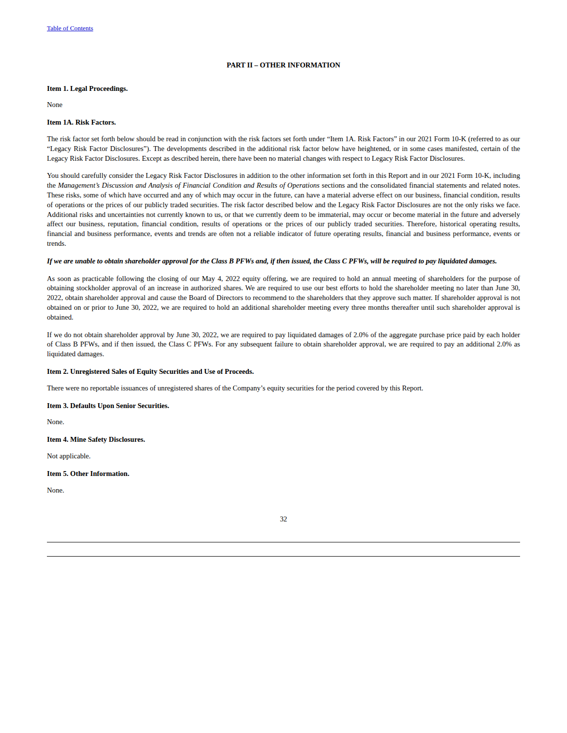Table of Contents
PART II – OTHER INFORMATION
Item 1. Legal Proceedings.
None
Item 1A. Risk Factors.
The risk factor set forth below should be read in conjunction with the risk factors set forth under “Item 1A. Risk Factors” in our 2021 Form 10-K (referred to as our “Legacy Risk Factor Disclosures”). The developments described in the additional risk factor below have heightened, or in some cases manifested, certain of the Legacy Risk Factor Disclosures. Except as described herein, there have been no material changes with respect to Legacy Risk Factor Disclosures.
You should carefully consider the Legacy Risk Factor Disclosures in addition to the other information set forth in this Report and in our 2021 Form 10-K, including the Management’s Discussion and Analysis of Financial Condition and Results of Operations sections and the consolidated financial statements and related notes. These risks, some of which have occurred and any of which may occur in the future, can have a material adverse effect on our business, financial condition, results of operations or the prices of our publicly traded securities. The risk factor described below and the Legacy Risk Factor Disclosures are not the only risks we face. Additional risks and uncertainties not currently known to us, or that we currently deem to be immaterial, may occur or become material in the future and adversely affect our business, reputation, financial condition, results of operations or the prices of our publicly traded securities. Therefore, historical operating results, financial and business performance, events and trends are often not a reliable indicator of future operating results, financial and business performance, events or trends.
If we are unable to obtain shareholder approval for the Class B PFWs and, if then issued, the Class C PFWs, will be required to pay liquidated damages.
As soon as practicable following the closing of our May 4, 2022 equity offering, we are required to hold an annual meeting of shareholders for the purpose of obtaining stockholder approval of an increase in authorized shares. We are required to use our best efforts to hold the shareholder meeting no later than June 30, 2022, obtain shareholder approval and cause the Board of Directors to recommend to the shareholders that they approve such matter. If shareholder approval is not obtained on or prior to June 30, 2022, we are required to hold an additional shareholder meeting every three months thereafter until such shareholder approval is obtained.
If we do not obtain shareholder approval by June 30, 2022, we are required to pay liquidated damages of 2.0% of the aggregate purchase price paid by each holder of Class B PFWs, and if then issued, the Class C PFWs. For any subsequent failure to obtain shareholder approval, we are required to pay an additional 2.0% as liquidated damages.
Item 2. Unregistered Sales of Equity Securities and Use of Proceeds.
There were no reportable issuances of unregistered shares of the Company’s equity securities for the period covered by this Report.
Item 3. Defaults Upon Senior Securities.
None.
Item 4. Mine Safety Disclosures.
Not applicable.
Item 5. Other Information.
None.
32